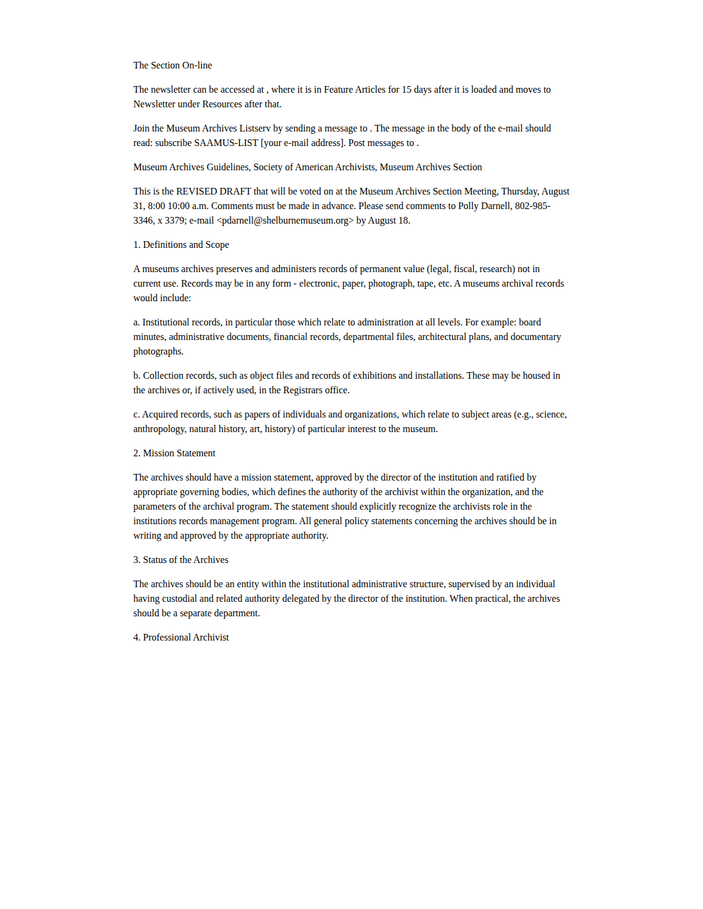The Section On-line
The newsletter can be accessed at , where it is in Feature Articles for 15 days after it is loaded and moves to Newsletter under Resources after that.
Join the Museum Archives Listserv by sending a message to . The message in the body of the e-mail should read: subscribe SAAMUS-LIST [your e-mail address]. Post messages to .
Museum Archives Guidelines, Society of American Archivists, Museum Archives Section
This is the REVISED DRAFT that will be voted on at the Museum Archives Section Meeting, Thursday, August 31, 8:00 10:00 a.m. Comments must be made in advance. Please send comments to Polly Darnell, 802-985-3346, x 3379; e-mail <pdarnell@shelburnemuseum.org> by August 18.
1. Definitions and Scope
A museums archives preserves and administers records of permanent value (legal, fiscal, research) not in current use. Records may be in any form - electronic, paper, photograph, tape, etc. A museums archival records would include:
a. Institutional records, in particular those which relate to administration at all levels. For example: board minutes, administrative documents, financial records, departmental files, architectural plans, and documentary photographs.
b. Collection records, such as object files and records of exhibitions and installations. These may be housed in the archives or, if actively used, in the Registrars office.
c. Acquired records, such as papers of individuals and organizations, which relate to subject areas (e.g., science, anthropology, natural history, art, history) of particular interest to the museum.
2. Mission Statement
The archives should have a mission statement, approved by the director of the institution and ratified by appropriate governing bodies, which defines the authority of the archivist within the organization, and the parameters of the archival program. The statement should explicitly recognize the archivists role in the institutions records management program. All general policy statements concerning the archives should be in writing and approved by the appropriate authority.
3. Status of the Archives
The archives should be an entity within the institutional administrative structure, supervised by an individual having custodial and related authority delegated by the director of the institution. When practical, the archives should be a separate department.
4. Professional Archivist